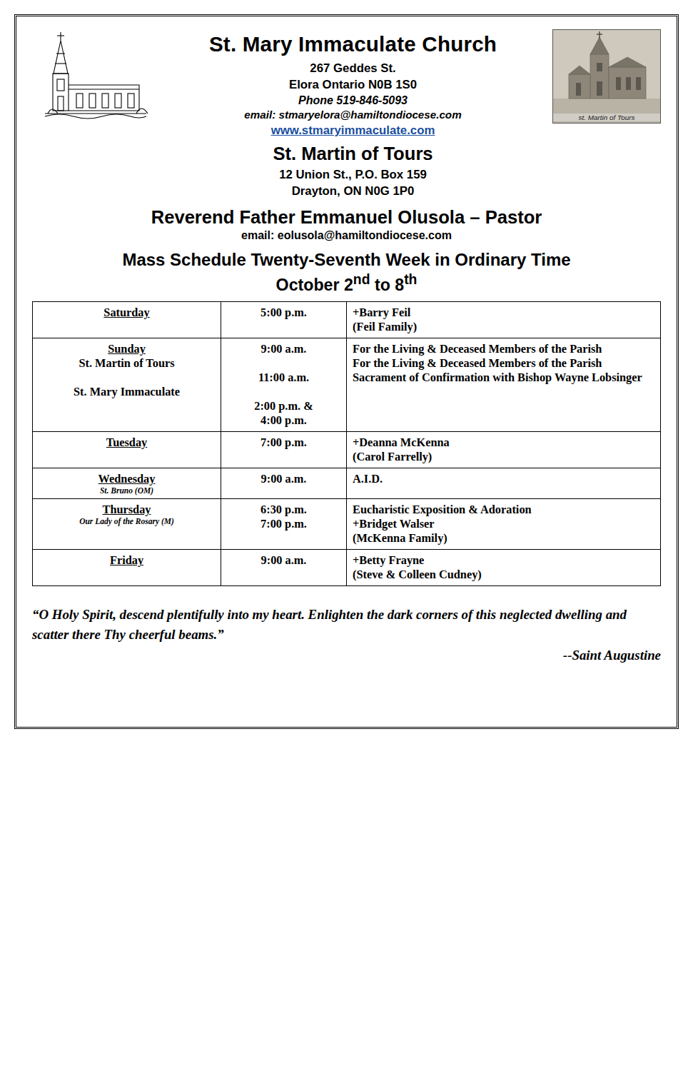St. Mary Immaculate Church
267 Geddes St.
Elora Ontario N0B 1S0
Phone 519-846-5093
email: stmaryelora@hamiltondiocese.com
www.stmaryimmaculate.com
St. Martin of Tours
12 Union St., P.O. Box 159
Drayton, ON N0G 1P0
st. Martin of Tours
Reverend Father Emmanuel Olusola – Pastor
email: eolusola@hamiltondiocese.com
Mass Schedule Twenty-Seventh Week in Ordinary Time
October 2nd to 8th
| Saturday | 5:00 p.m. | +Barry Feil (Feil Family) |
| Sunday St. Martin of Tours St. Mary Immaculate | 9:00 a.m. 11:00 a.m. 2:00 p.m. & 4:00 p.m. | For the Living & Deceased Members of the Parish For the Living & Deceased Members of the Parish Sacrament of Confirmation with Bishop Wayne Lobsinger |
| Tuesday | 7:00 p.m. | +Deanna McKenna (Carol Farrelly) |
| Wednesday St. Bruno (OM) | 9:00 a.m. | A.I.D. |
| Thursday Our Lady of the Rosary (M) | 6:30 p.m. 7:00 p.m. | Eucharistic Exposition & Adoration +Bridget Walser (McKenna Family) |
| Friday | 9:00 a.m. | +Betty Frayne (Steve & Colleen Cudney) |
“O Holy Spirit, descend plentifully into my heart. Enlighten the dark corners of this neglected dwelling and scatter there Thy cheerful beams.” --Saint Augustine